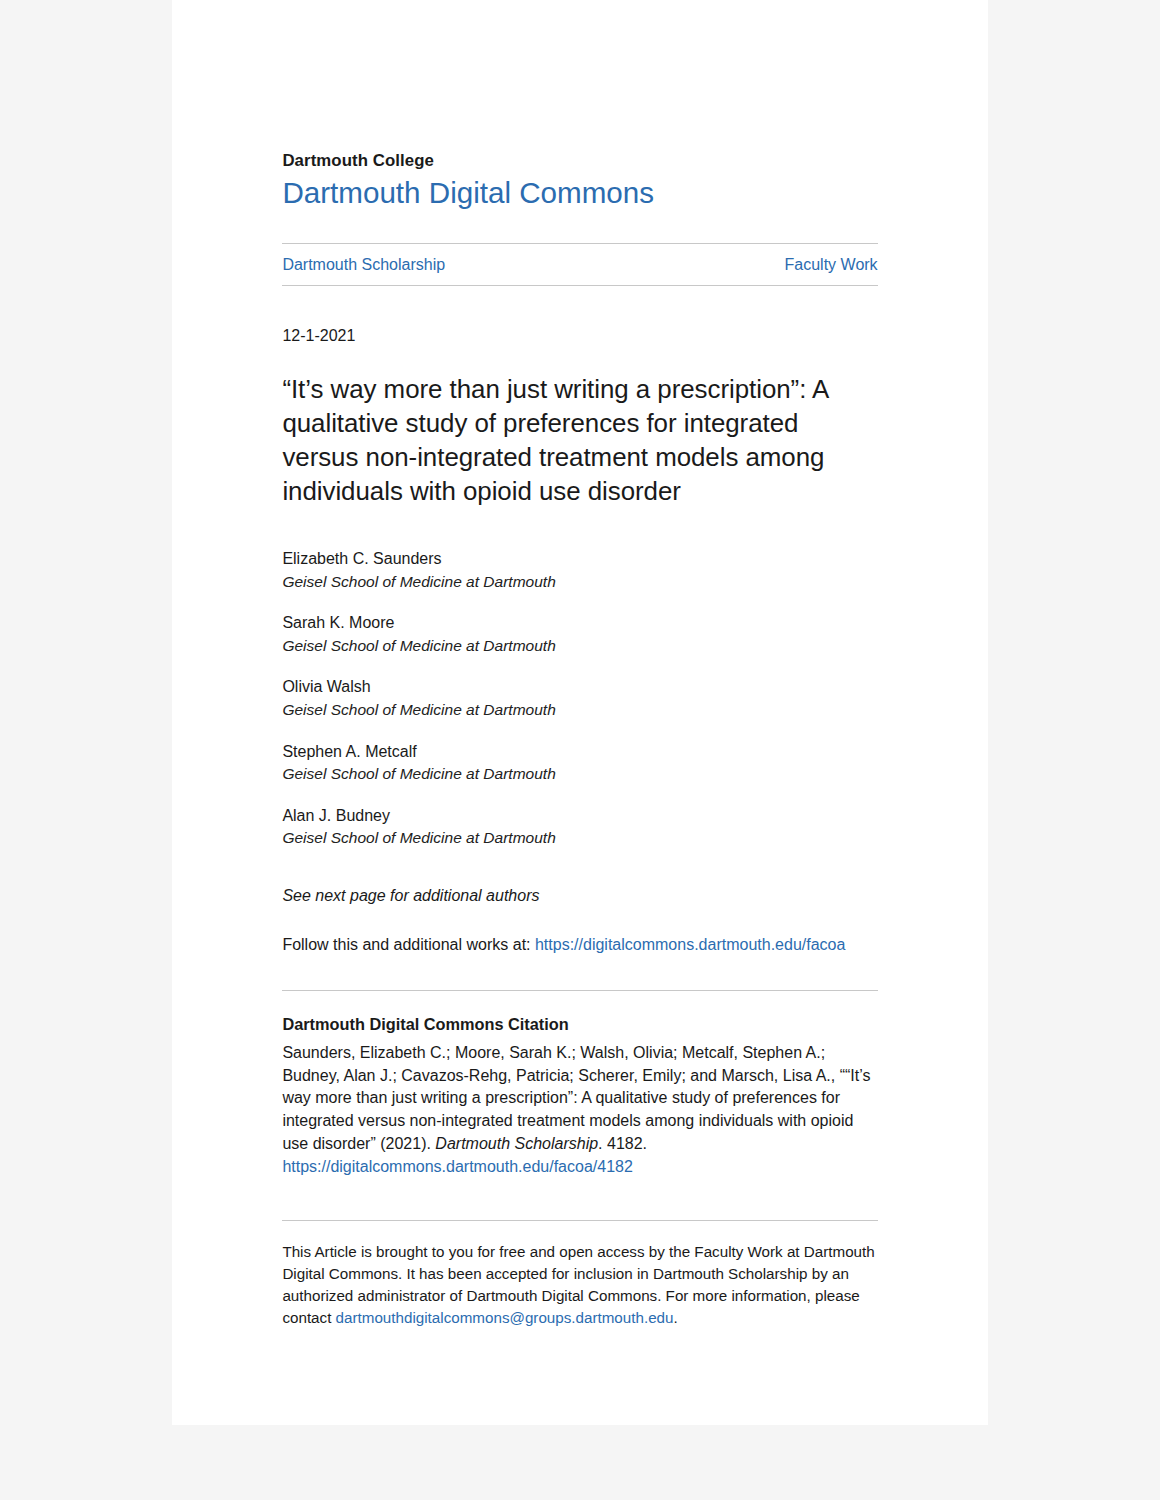Dartmouth College
Dartmouth Digital Commons
Dartmouth Scholarship Faculty Work
12-1-2021
“It’s way more than just writing a prescription”: A qualitative study of preferences for integrated versus non-integrated treatment models among individuals with opioid use disorder
Elizabeth C. Saunders
Geisel School of Medicine at Dartmouth
Sarah K. Moore
Geisel School of Medicine at Dartmouth
Olivia Walsh
Geisel School of Medicine at Dartmouth
Stephen A. Metcalf
Geisel School of Medicine at Dartmouth
Alan J. Budney
Geisel School of Medicine at Dartmouth
See next page for additional authors
Follow this and additional works at: https://digitalcommons.dartmouth.edu/facoa
Dartmouth Digital Commons Citation
Saunders, Elizabeth C.; Moore, Sarah K.; Walsh, Olivia; Metcalf, Stephen A.; Budney, Alan J.; Cavazos-Rehg, Patricia; Scherer, Emily; and Marsch, Lisa A., ““It’s way more than just writing a prescription”: A qualitative study of preferences for integrated versus non-integrated treatment models among individuals with opioid use disorder” (2021). Dartmouth Scholarship. 4182.
https://digitalcommons.dartmouth.edu/facoa/4182
This Article is brought to you for free and open access by the Faculty Work at Dartmouth Digital Commons. It has been accepted for inclusion in Dartmouth Scholarship by an authorized administrator of Dartmouth Digital Commons. For more information, please contact dartmouthdigitalcommons@groups.dartmouth.edu.